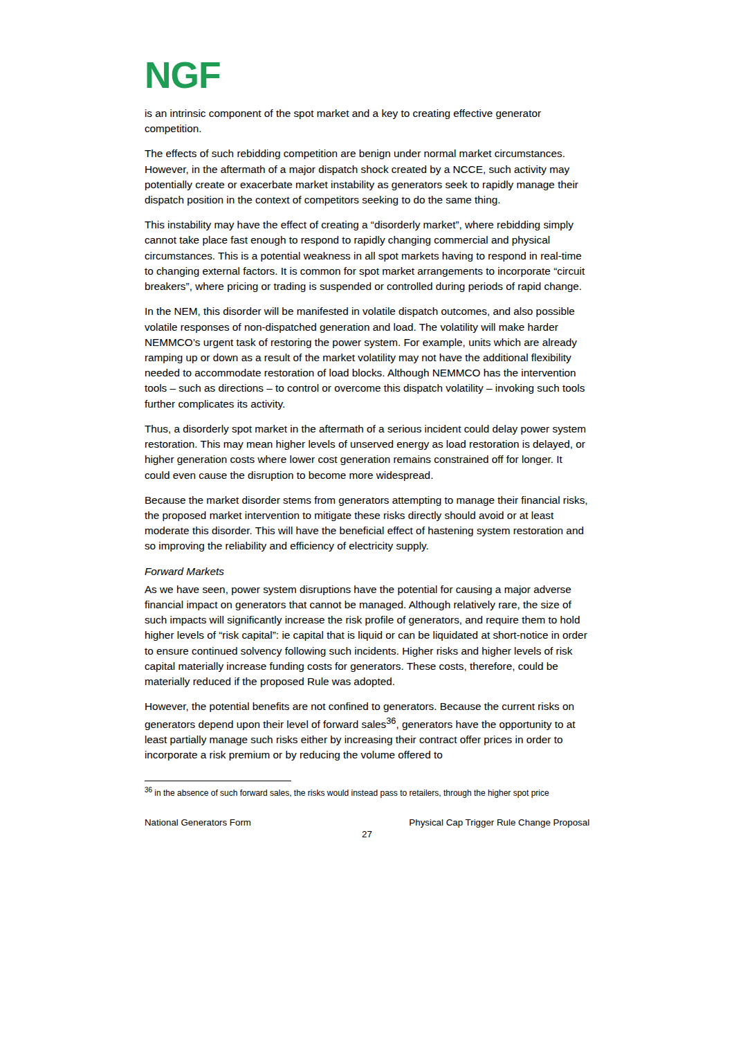NGF
is an intrinsic component of the spot market and a key to creating effective generator competition.
The effects of such rebidding competition are benign under normal market circumstances. However, in the aftermath of a major dispatch shock created by a NCCE, such activity may potentially create or exacerbate market instability as generators seek to rapidly manage their dispatch position in the context of competitors seeking to do the same thing.
This instability may have the effect of creating a “disorderly market”, where rebidding simply cannot take place fast enough to respond to rapidly changing commercial and physical circumstances. This is a potential weakness in all spot markets having to respond in real-time to changing external factors. It is common for spot market arrangements to incorporate “circuit breakers”, where pricing or trading is suspended or controlled during periods of rapid change.
In the NEM, this disorder will be manifested in volatile dispatch outcomes, and also possible volatile responses of non-dispatched generation and load. The volatility will make harder NEMMCO’s urgent task of restoring the power system. For example, units which are already ramping up or down as a result of the market volatility may not have the additional flexibility needed to accommodate restoration of load blocks. Although NEMMCO has the intervention tools – such as directions – to control or overcome this dispatch volatility – invoking such tools further complicates its activity.
Thus, a disorderly spot market in the aftermath of a serious incident could delay power system restoration. This may mean higher levels of unserved energy as load restoration is delayed, or higher generation costs where lower cost generation remains constrained off for longer. It could even cause the disruption to become more widespread.
Because the market disorder stems from generators attempting to manage their financial risks, the proposed market intervention to mitigate these risks directly should avoid or at least moderate this disorder. This will have the beneficial effect of hastening system restoration and so improving the reliability and efficiency of electricity supply.
Forward Markets
As we have seen, power system disruptions have the potential for causing a major adverse financial impact on generators that cannot be managed. Although relatively rare, the size of such impacts will significantly increase the risk profile of generators, and require them to hold higher levels of “risk capital”: ie capital that is liquid or can be liquidated at short-notice in order to ensure continued solvency following such incidents. Higher risks and higher levels of risk capital materially increase funding costs for generators. These costs, therefore, could be materially reduced if the proposed Rule was adopted.
However, the potential benefits are not confined to generators. Because the current risks on generators depend upon their level of forward sales36, generators have the opportunity to at least partially manage such risks either by increasing their contract offer prices in order to incorporate a risk premium or by reducing the volume offered to
36 in the absence of such forward sales, the risks would instead pass to retailers, through the higher spot price
National Generators Form
Physical Cap Trigger Rule Change Proposal
27